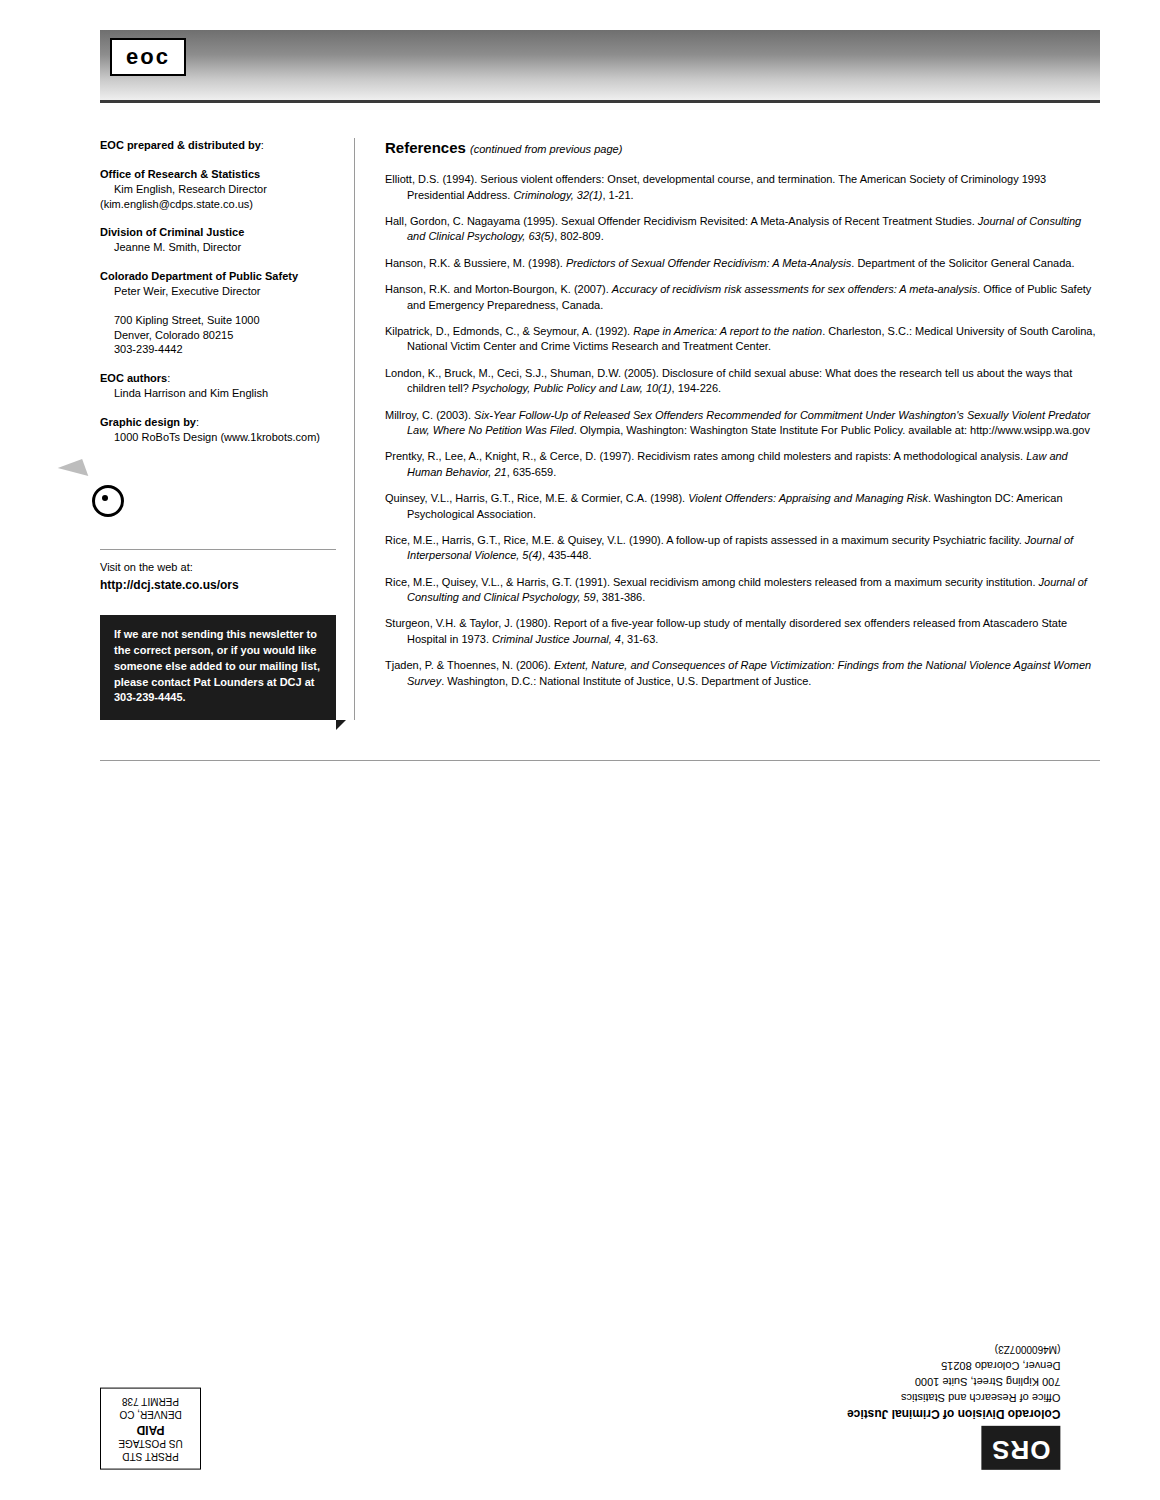eoc
EOC prepared & distributed by:
Office of Research & Statistics
Kim English, Research Director
(kim.english@cdps.state.co.us)
Division of Criminal Justice
Jeanne M. Smith, Director
Colorado Department of Public Safety
Peter Weir, Executive Director
700 Kipling Street, Suite 1000
Denver, Colorado 80215
303-239-4442
EOC authors:
Linda Harrison and Kim English
Graphic design by:
1000 RoBoTs Design (www.1krobots.com)
Visit on the web at:
http://dcj.state.co.us/ors
If we are not sending this newsletter to the correct person, or if you would like someone else added to our mailing list, please contact Pat Lounders at DCJ at 303-239-4445.
References (continued from previous page)
Elliott, D.S. (1994). Serious violent offenders: Onset, developmental course, and termination. The American Society of Criminology 1993 Presidential Address. Criminology, 32(1), 1-21.
Hall, Gordon, C. Nagayama (1995). Sexual Offender Recidivism Revisited: A Meta-Analysis of Recent Treatment Studies. Journal of Consulting and Clinical Psychology, 63(5), 802-809.
Hanson, R.K. & Bussiere, M. (1998). Predictors of Sexual Offender Recidivism: A Meta-Analysis. Department of the Solicitor General Canada.
Hanson, R.K. and Morton-Bourgon, K. (2007). Accuracy of recidivism risk assessments for sex offenders: A meta-analysis. Office of Public Safety and Emergency Preparedness, Canada.
Kilpatrick, D., Edmonds, C., & Seymour, A. (1992). Rape in America: A report to the nation. Charleston, S.C.: Medical University of South Carolina, National Victim Center and Crime Victims Research and Treatment Center.
London, K., Bruck, M., Ceci, S.J., Shuman, D.W. (2005). Disclosure of child sexual abuse: What does the research tell us about the ways that children tell? Psychology, Public Policy and Law, 10(1), 194-226.
Millroy, C. (2003). Six-Year Follow-Up of Released Sex Offenders Recommended for Commitment Under Washington's Sexually Violent Predator Law, Where No Petition Was Filed. Olympia, Washington: Washington State Institute For Public Policy. available at: http://www.wsipp.wa.gov
Prentky, R., Lee, A., Knight, R., & Cerce, D. (1997). Recidivism rates among child molesters and rapists: A methodological analysis. Law and Human Behavior, 21, 635-659.
Quinsey, V.L., Harris, G.T., Rice, M.E. & Cormier, C.A. (1998). Violent Offenders: Appraising and Managing Risk. Washington DC: American Psychological Association.
Rice, M.E., Harris, G.T., Rice, M.E. & Quisey, V.L. (1990). A follow-up of rapists assessed in a maximum security Psychiatric facility. Journal of Interpersonal Violence, 5(4), 435-448.
Rice, M.E., Quisey, V.L., & Harris, G.T. (1991). Sexual recidivism among child molesters released from a maximum security institution. Journal of Consulting and Clinical Psychology, 59, 381-386.
Sturgeon, V.H. & Taylor, J. (1980). Report of a five-year follow-up study of mentally disordered sex offenders released from Atascadero State Hospital in 1973. Criminal Justice Journal, 4, 31-63.
Tjaden, P. & Thoennes, N. (2006). Extent, Nature, and Consequences of Rape Victimization: Findings from the National Violence Against Women Survey. Washington, D.C.: National Institute of Justice, U.S. Department of Justice.
PRSRT STD
US POSTAGE
PAID
DENVER, CO
PERMIT 738
ORS
Colorado Division of Criminal Justice
Office of Research and Statistics
700 Kipling Street, Suite 1000
Denver, Colorado 80215
(M4600007Z3)